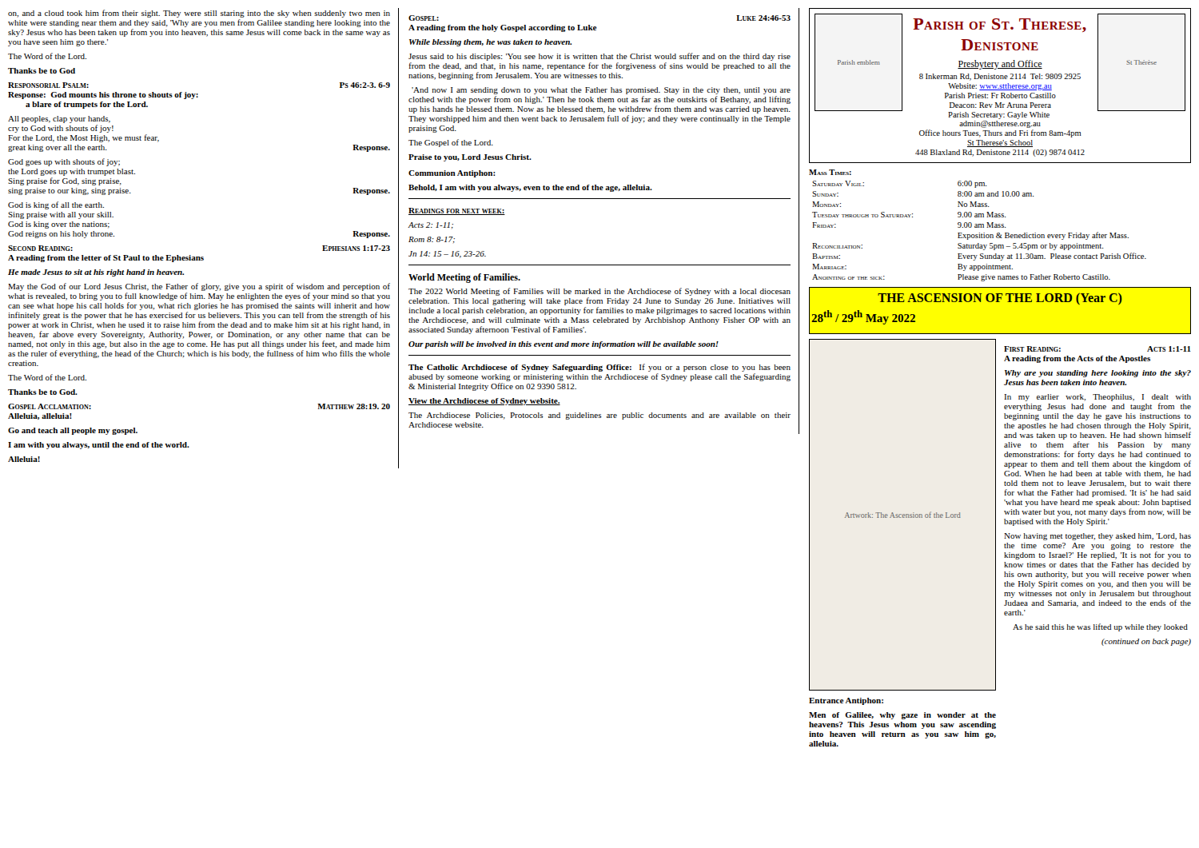on, and a cloud took him from their sight. They were still staring into the sky when suddenly two men in white were standing near them and they said, 'Why are you men from Galilee standing here looking into the sky? Jesus who has been taken up from you into heaven, this same Jesus will come back in the same way as you have seen him go there.'
The Word of the Lord.
Thanks be to God
Responsorial Psalm: Ps 46:2-3. 6-9
Response: God mounts his throne to shouts of joy:
a blare of trumpets for the Lord.
All peoples, clap your hands,
cry to God with shouts of joy!
For the Lord, the Most High, we must fear,
great king over all the earth.Response.
God goes up with shouts of joy;
the Lord goes up with trumpet blast.
Sing praise for God, sing praise,
sing praise to our king, sing praise.Response.
God is king of all the earth.
Sing praise with all your skill.
God is king over the nations;
God reigns on his holy throne.Response.
Second Reading: Ephesians 1:17-23
A reading from the letter of St Paul to the Ephesians
He made Jesus to sit at his right hand in heaven.
May the God of our Lord Jesus Christ, the Father of glory, give you a spirit of wisdom and perception of what is revealed, to bring you to full knowledge of him. May he enlighten the eyes of your mind so that you can see what hope his call holds for you, what rich glories he has promised the saints will inherit and how infinitely great is the power that he has exercised for us believers. This you can tell from the strength of his power at work in Christ, when he used it to raise him from the dead and to make him sit at his right hand, in heaven, far above every Sovereignty, Authority, Power, or Domination, or any other name that can be named, not only in this age, but also in the age to come. He has put all things under his feet, and made him as the ruler of everything, the head of the Church; which is his body, the fullness of him who fills the whole creation.
The Word of the Lord.
Thanks be to God.
Gospel Acclamation: Matthew 28:19. 20
Alleluia, alleluia!
Go and teach all people my gospel.
I am with you always, until the end of the world.
Alleluia!
Gospel: Luke 24:46-53
A reading from the holy Gospel according to Luke
While blessing them, he was taken to heaven.
Jesus said to his disciples: 'You see how it is written that the Christ would suffer and on the third day rise from the dead, and that, in his name, repentance for the forgiveness of sins would be preached to all the nations, beginning from Jerusalem. You are witnesses to this.
'And now I am sending down to you what the Father has promised. Stay in the city then, until you are clothed with the power from on high.' Then he took them out as far as the outskirts of Bethany, and lifting up his hands he blessed them. Now as he blessed them, he withdrew from them and was carried up heaven. They worshipped him and then went back to Jerusalem full of joy; and they were continually in the Temple praising God.
The Gospel of the Lord.
Praise to you, Lord Jesus Christ.
Communion Antiphon:
Behold, I am with you always, even to the end of the age, alleluia.
Readings for next week:
Acts 2: 1-11;
Rom 8: 8-17;
Jn 14: 15 – 16, 23-26.
World Meeting of Families.
The 2022 World Meeting of Families will be marked in the Archdiocese of Sydney with a local diocesan celebration. This local gathering will take place from Friday 24 June to Sunday 26 June. Initiatives will include a local parish celebration, an opportunity for families to make pilgrimages to sacred locations within the Archdiocese, and will culminate with a Mass celebrated by Archbishop Anthony Fisher OP with an associated Sunday afternoon 'Festival of Families'.
Our parish will be involved in this event and more information will be available soon!
The Catholic Archdiocese of Sydney Safeguarding Office: If you or a person close to you has been abused by someone working or ministering within the Archdiocese of Sydney please call the Safeguarding & Ministerial Integrity Office on 02 9390 5812.
View the Archdiocese of Sydney website.
The Archdiocese Policies, Protocols and guidelines are public documents and are available on their Archdiocese website.
Parish emblem
Parish of St. Therese, Denistone
Presbytery and Office
8 Inkerman Rd, Denistone 2114 Tel: 9809 2925
Website: www.sttherese.org.au
Parish Priest: Fr Roberto Castillo
Deacon: Rev Mr Aruna Perera
Parish Secretary: Gayle White admin@sttherese.org.au
Office hours Tues, Thurs and Fri from 8am-4pm
St Therese's School
448 Blaxland Rd, Denistone 2114 (02) 9874 0412
St Thérèse
Mass Times:
| Saturday Vigil: | 6:00 pm. |
| Sunday: | 8:00 am and 10.00 am. |
| Monday: | No Mass. |
| Tuesday through to Saturday: | 9.00 am Mass. |
| Friday: | 9.00 am Mass. |
| | Exposition & Benediction every Friday after Mass. |
| Reconciliation: | Saturday 5pm – 5.45pm or by appointment. |
| Baptism: | Every Sunday at 11.30am. Please contact Parish Office. |
| Marriage: | By appointment. |
| Anointing of the sick: | Please give names to Father Roberto Castillo. |
THE ASCENSION OF THE LORD (Year C)
28th / 29th May 2022
Artwork: The Ascension of the Lord
Entrance Antiphon:
Men of Galilee, why gaze in wonder at the heavens? This Jesus whom you saw ascending into heaven will return as you saw him go, alleluia.
First Reading: Acts 1:1-11
A reading from the Acts of the Apostles
Why are you standing here looking into the sky? Jesus has been taken into heaven.
In my earlier work, Theophilus, I dealt with everything Jesus had done and taught from the beginning until the day he gave his instructions to the apostles he had chosen through the Holy Spirit, and was taken up to heaven. He had shown himself alive to them after his Passion by many demonstrations: for forty days he had continued to appear to them and tell them about the kingdom of God. When he had been at table with them, he had told them not to leave Jerusalem, but to wait there for what the Father had promised. 'It is' he had said 'what you have heard me speak about: John baptised with water but you, not many days from now, will be baptised with the Holy Spirit.'
Now having met together, they asked him, 'Lord, has the time come? Are you going to restore the kingdom to Israel?' He replied, 'It is not for you to know times or dates that the Father has decided by his own authority, but you will receive power when the Holy Spirit comes on you, and then you will be my witnesses not only in Jerusalem but throughout Judaea and Samaria, and indeed to the ends of the earth.'
As he said this he was lifted up while they looked
(continued on back page)